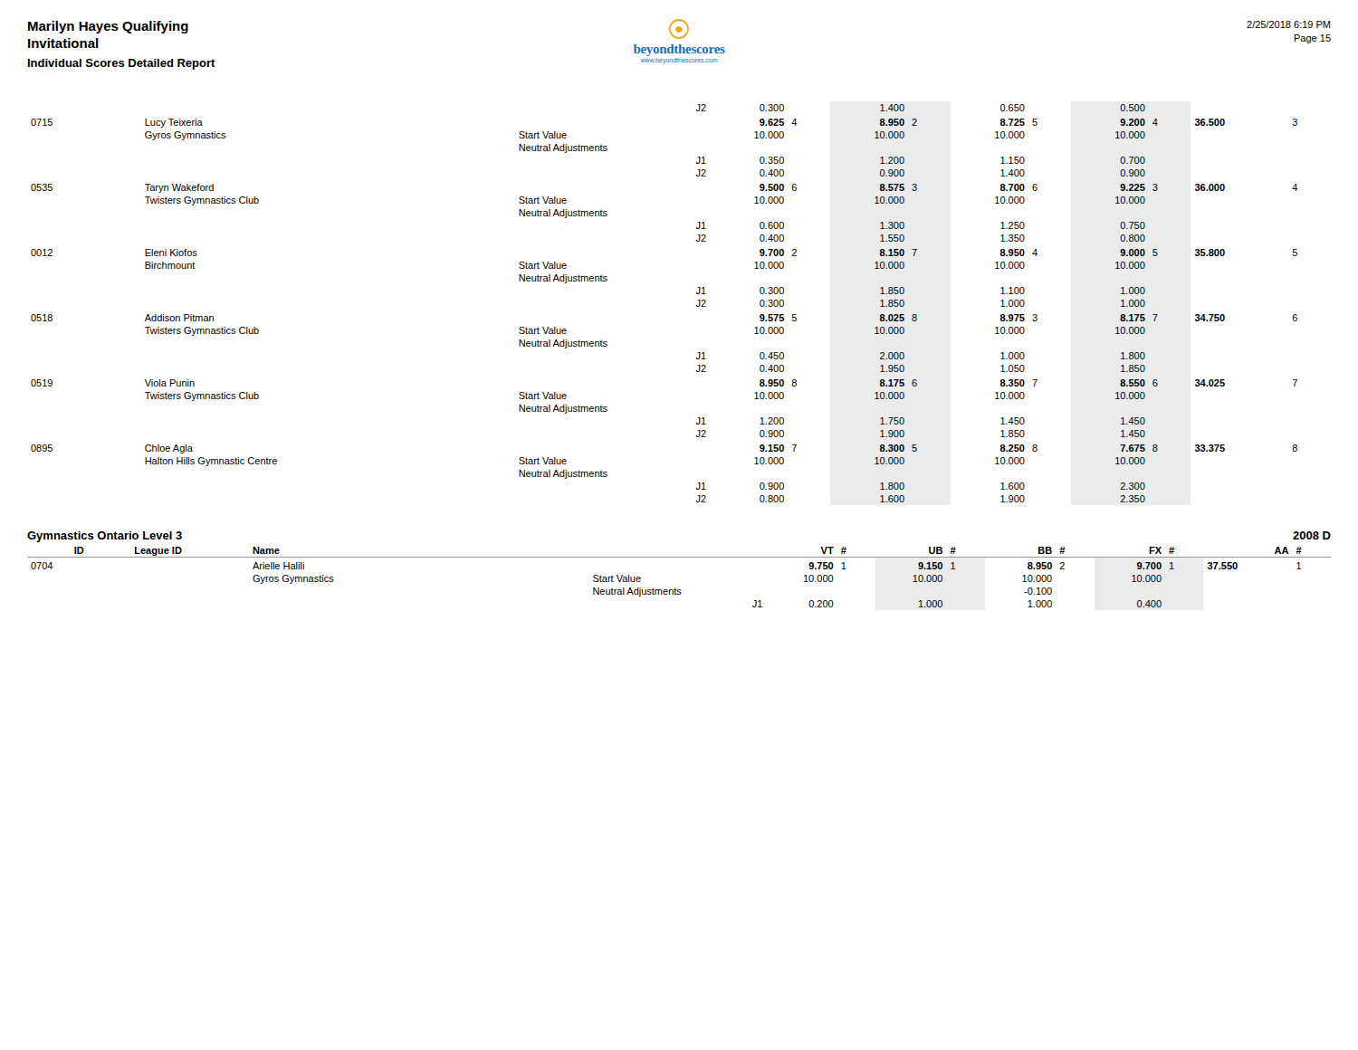⦿
beyondthescores
www.beyondthescores.com
2/25/2018 6:19 PM
Page 15
Marilyn Hayes Qualifying
Invitational
Individual Scores Detailed Report
| | | J2 | 0.300 | | 1.400 | | 0.650 | | 0.500 | | | |
| 0715 | Lucy Teixeria | | 9.625 | 4 | 8.950 | 2 | 8.725 | 5 | 9.200 | 4 | 36.500 | 3 |
| | Gyros Gymnastics | Start Value | 10.000 | | 10.000 | | 10.000 | | 10.000 | | | |
| | | Neutral Adjustments | | | | | | | | | | |
| | | J1 | 0.350 | | 1.200 | | 1.150 | | 0.700 | | | |
| | | J2 | 0.400 | | 0.900 | | 1.400 | | 0.900 | | | |
| 0535 | Taryn Wakeford | | 9.500 | 6 | 8.575 | 3 | 8.700 | 6 | 9.225 | 3 | 36.000 | 4 |
| | Twisters Gymnastics Club | Start Value | 10.000 | | 10.000 | | 10.000 | | 10.000 | | | |
| | | Neutral Adjustments | | | | | | | | | | |
| | | J1 | 0.600 | | 1.300 | | 1.250 | | 0.750 | | | |
| | | J2 | 0.400 | | 1.550 | | 1.350 | | 0.800 | | | |
| 0012 | Eleni Kiofos | | 9.700 | 2 | 8.150 | 7 | 8.950 | 4 | 9.000 | 5 | 35.800 | 5 |
| | Birchmount | Start Value | 10.000 | | 10.000 | | 10.000 | | 10.000 | | | |
| | | Neutral Adjustments | | | | | | | | | | |
| | | J1 | 0.300 | | 1.850 | | 1.100 | | 1.000 | | | |
| | | J2 | 0.300 | | 1.850 | | 1.000 | | 1.000 | | | |
| 0518 | Addison Pitman | | 9.575 | 5 | 8.025 | 8 | 8.975 | 3 | 8.175 | 7 | 34.750 | 6 |
| | Twisters Gymnastics Club | Start Value | 10.000 | | 10.000 | | 10.000 | | 10.000 | | | |
| | | Neutral Adjustments | | | | | | | | | | |
| | | J1 | 0.450 | | 2.000 | | 1.000 | | 1.800 | | | |
| | | J2 | 0.400 | | 1.950 | | 1.050 | | 1.850 | | | |
| 0519 | Viola Punin | | 8.950 | 8 | 8.175 | 6 | 8.350 | 7 | 8.550 | 6 | 34.025 | 7 |
| | Twisters Gymnastics Club | Start Value | 10.000 | | 10.000 | | 10.000 | | 10.000 | | | |
| | | Neutral Adjustments | | | | | | | | | | |
| | | J1 | 1.200 | | 1.750 | | 1.450 | | 1.450 | | | |
| | | J2 | 0.900 | | 1.900 | | 1.850 | | 1.450 | | | |
| 0895 | Chloe Agla | | 9.150 | 7 | 8.300 | 5 | 8.250 | 8 | 7.675 | 8 | 33.375 | 8 |
| | Halton Hills Gymnastic Centre | Start Value | 10.000 | | 10.000 | | 10.000 | | 10.000 | | | |
| | | Neutral Adjustments | | | | | | | | | | |
| | | J1 | 0.900 | | 1.800 | | 1.600 | | 2.300 | | | |
| | | J2 | 0.800 | | 1.600 | | 1.900 | | 2.350 | | | |
Gymnastics Ontario Level 3 2008 D
| ID | League ID | Name | | VT | # | UB | # | BB | # | FX | # | AA | # |
| 0704 | | Arielle Halili | | 9.750 | 1 | 9.150 | 1 | 8.950 | 2 | 9.700 | 1 | 37.550 | 1 |
| | | Gyros Gymnastics | Start Value | 10.000 | | 10.000 | | 10.000 | | 10.000 | | | |
| | | | Neutral Adjustments | | | | | -0.100 | | | | | |
| | | | J1 | 0.200 | | 1.000 | | 1.000 | | 0.400 | | | |